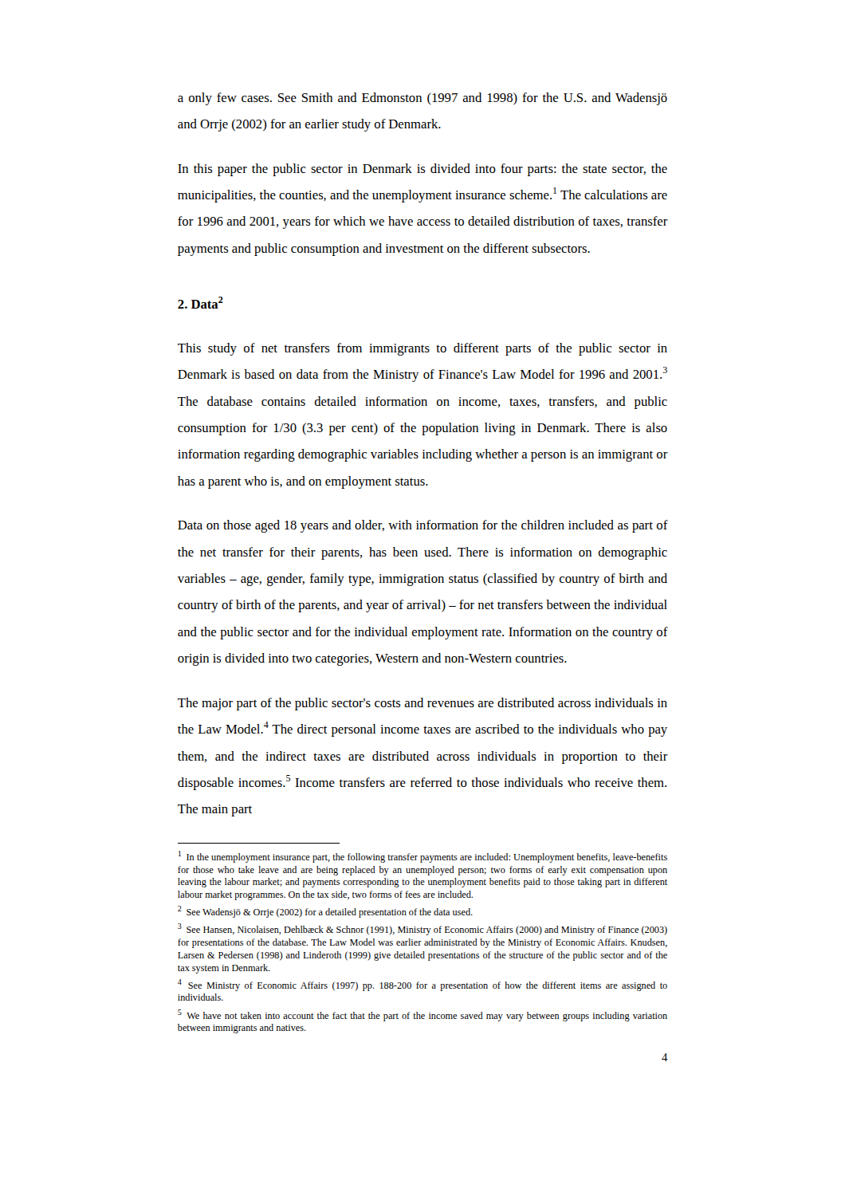a only few cases. See Smith and Edmonston (1997 and 1998) for the U.S. and Wadensjö and Orrje (2002) for an earlier study of Denmark.
In this paper the public sector in Denmark is divided into four parts: the state sector, the municipalities, the counties, and the unemployment insurance scheme.1 The calculations are for 1996 and 2001, years for which we have access to detailed distribution of taxes, transfer payments and public consumption and investment on the different subsectors.
2. Data2
This study of net transfers from immigrants to different parts of the public sector in Denmark is based on data from the Ministry of Finance's Law Model for 1996 and 2001.3 The database contains detailed information on income, taxes, transfers, and public consumption for 1/30 (3.3 per cent) of the population living in Denmark. There is also information regarding demographic variables including whether a person is an immigrant or has a parent who is, and on employment status.
Data on those aged 18 years and older, with information for the children included as part of the net transfer for their parents, has been used. There is information on demographic variables – age, gender, family type, immigration status (classified by country of birth and country of birth of the parents, and year of arrival) – for net transfers between the individual and the public sector and for the individual employment rate. Information on the country of origin is divided into two categories, Western and non-Western countries.
The major part of the public sector's costs and revenues are distributed across individuals in the Law Model.4 The direct personal income taxes are ascribed to the individuals who pay them, and the indirect taxes are distributed across individuals in proportion to their disposable incomes.5 Income transfers are referred to those individuals who receive them. The main part
1 In the unemployment insurance part, the following transfer payments are included: Unemployment benefits, leave-benefits for those who take leave and are being replaced by an unemployed person; two forms of early exit compensation upon leaving the labour market; and payments corresponding to the unemployment benefits paid to those taking part in different labour market programmes. On the tax side, two forms of fees are included.
2 See Wadensjö & Orrje (2002) for a detailed presentation of the data used.
3 See Hansen, Nicolaisen, Dehlbæck & Schnor (1991), Ministry of Economic Affairs (2000) and Ministry of Finance (2003) for presentations of the database. The Law Model was earlier administrated by the Ministry of Economic Affairs. Knudsen, Larsen & Pedersen (1998) and Linderoth (1999) give detailed presentations of the structure of the public sector and of the tax system in Denmark.
4 See Ministry of Economic Affairs (1997) pp. 188-200 for a presentation of how the different items are assigned to individuals.
5 We have not taken into account the fact that the part of the income saved may vary between groups including variation between immigrants and natives.
4